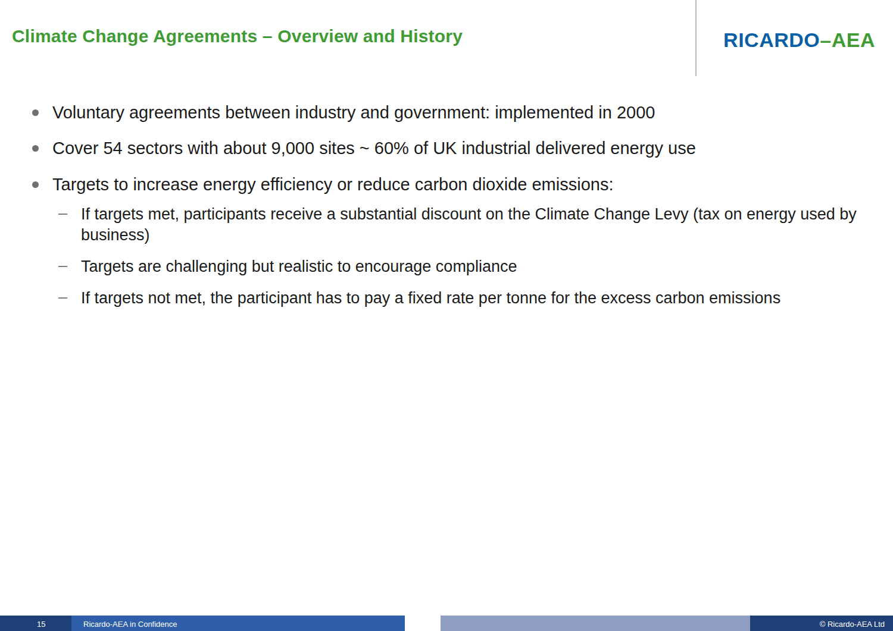Climate Change Agreements – Overview and History
RICARDO–AEA
Voluntary agreements between industry and government: implemented in 2000
Cover 54 sectors with about 9,000 sites ~ 60% of UK industrial delivered energy use
Targets to increase energy efficiency or reduce carbon dioxide emissions:
If targets met, participants receive a substantial discount on the Climate Change Levy (tax on energy used by business)
Targets are challenging but realistic to encourage compliance
If targets not met, the participant has to pay a fixed rate per tonne for the excess carbon emissions
15
Ricardo-AEA in Confidence
© Ricardo-AEA Ltd